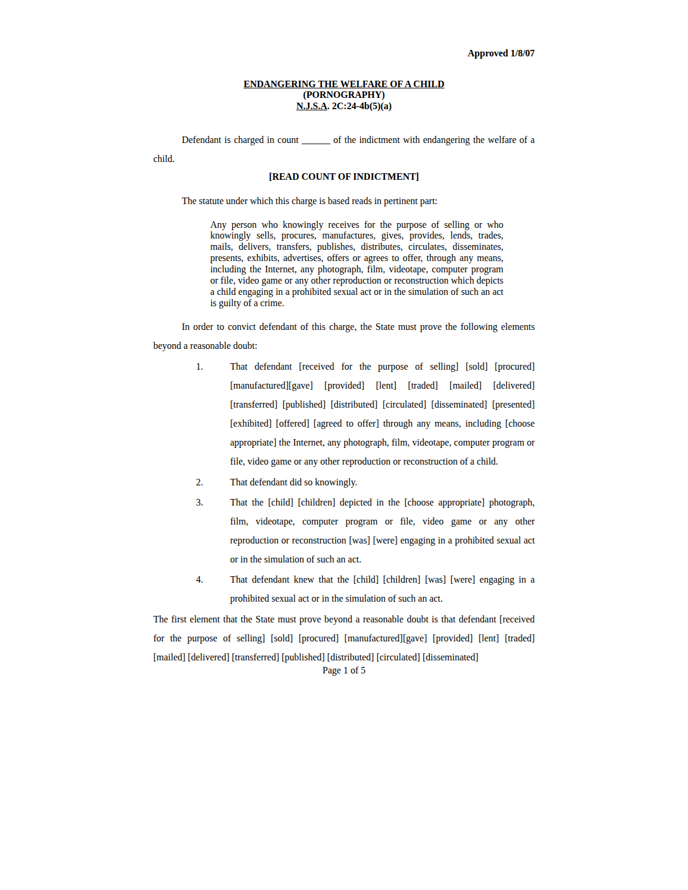Approved 1/8/07
ENDANGERING THE WELFARE OF A CHILD (PORNOGRAPHY) N.J.S.A. 2C:24-4b(5)(a)
Defendant is charged in count ______ of the indictment with endangering the welfare of a child.
[READ COUNT OF INDICTMENT]
The statute under which this charge is based reads in pertinent part:
Any person who knowingly receives for the purpose of selling or who knowingly sells, procures, manufactures, gives, provides, lends, trades, mails, delivers, transfers, publishes, distributes, circulates, disseminates, presents, exhibits, advertises, offers or agrees to offer, through any means, including the Internet, any photograph, film, videotape, computer program or file, video game or any other reproduction or reconstruction which depicts a child engaging in a prohibited sexual act or in the simulation of such an act is guilty of a crime.
In order to convict defendant of this charge, the State must prove the following elements beyond a reasonable doubt:
1. That defendant [received for the purpose of selling] [sold] [procured] [manufactured][gave] [provided] [lent] [traded] [mailed] [delivered] [transferred] [published] [distributed] [circulated] [disseminated] [presented] [exhibited] [offered] [agreed to offer] through any means, including [choose appropriate] the Internet, any photograph, film, videotape, computer program or file, video game or any other reproduction or reconstruction of a child.
2. That defendant did so knowingly.
3. That the [child] [children] depicted in the [choose appropriate] photograph, film, videotape, computer program or file, video game or any other reproduction or reconstruction [was] [were] engaging in a prohibited sexual act or in the simulation of such an act.
4. That defendant knew that the [child] [children] [was] [were] engaging in a prohibited sexual act or in the simulation of such an act.
The first element that the State must prove beyond a reasonable doubt is that defendant [received for the purpose of selling] [sold] [procured] [manufactured][gave] [provided] [lent] [traded] [mailed] [delivered] [transferred] [published] [distributed] [circulated] [disseminated]
Page 1 of 5